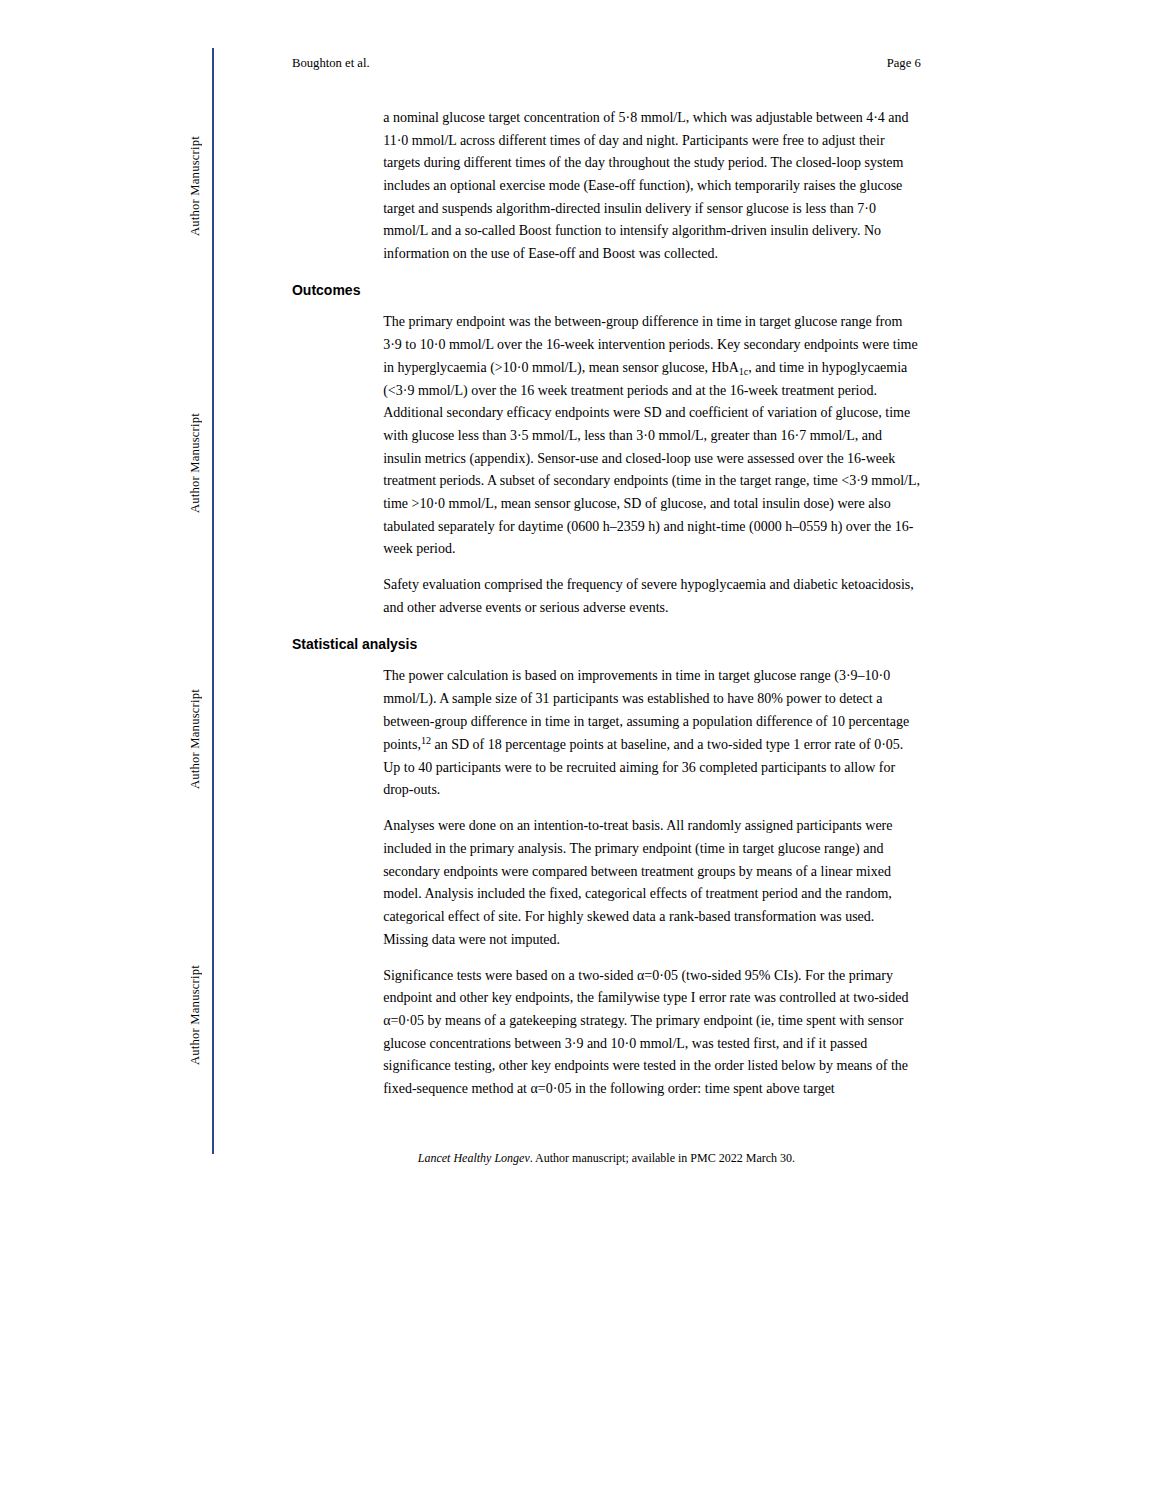Author Manuscript Author Manuscript Author Manuscript Author Manuscript
Boughton et al.
Page 6
a nominal glucose target concentration of 5·8 mmol/L, which was adjustable between 4·4 and 11·0 mmol/L across different times of day and night. Participants were free to adjust their targets during different times of the day throughout the study period. The closed-loop system includes an optional exercise mode (Ease-off function), which temporarily raises the glucose target and suspends algorithm-directed insulin delivery if sensor glucose is less than 7·0 mmol/L and a so-called Boost function to intensify algorithm-driven insulin delivery. No information on the use of Ease-off and Boost was collected.
Outcomes
The primary endpoint was the between-group difference in time in target glucose range from 3·9 to 10·0 mmol/L over the 16-week intervention periods. Key secondary endpoints were time in hyperglycaemia (>10·0 mmol/L), mean sensor glucose, HbA1c, and time in hypoglycaemia (<3·9 mmol/L) over the 16 week treatment periods and at the 16-week treatment period. Additional secondary efficacy endpoints were SD and coefficient of variation of glucose, time with glucose less than 3·5 mmol/L, less than 3·0 mmol/L, greater than 16·7 mmol/L, and insulin metrics (appendix). Sensor-use and closed-loop use were assessed over the 16-week treatment periods. A subset of secondary endpoints (time in the target range, time <3·9 mmol/L, time >10·0 mmol/L, mean sensor glucose, SD of glucose, and total insulin dose) were also tabulated separately for daytime (0600 h–2359 h) and night-time (0000 h–0559 h) over the 16-week period.
Safety evaluation comprised the frequency of severe hypoglycaemia and diabetic ketoacidosis, and other adverse events or serious adverse events.
Statistical analysis
The power calculation is based on improvements in time in target glucose range (3·9–10·0 mmol/L). A sample size of 31 participants was established to have 80% power to detect a between-group difference in time in target, assuming a population difference of 10 percentage points,12 an SD of 18 percentage points at baseline, and a two-sided type 1 error rate of 0·05. Up to 40 participants were to be recruited aiming for 36 completed participants to allow for drop-outs.
Analyses were done on an intention-to-treat basis. All randomly assigned participants were included in the primary analysis. The primary endpoint (time in target glucose range) and secondary endpoints were compared between treatment groups by means of a linear mixed model. Analysis included the fixed, categorical effects of treatment period and the random, categorical effect of site. For highly skewed data a rank-based transformation was used. Missing data were not imputed.
Significance tests were based on a two-sided α=0·05 (two-sided 95% CIs). For the primary endpoint and other key endpoints, the familywise type I error rate was controlled at two-sided α=0·05 by means of a gatekeeping strategy. The primary endpoint (ie, time spent with sensor glucose concentrations between 3·9 and 10·0 mmol/L, was tested first, and if it passed significance testing, other key endpoints were tested in the order listed below by means of the fixed-sequence method at α=0·05 in the following order: time spent above target
Lancet Healthy Longev. Author manuscript; available in PMC 2022 March 30.